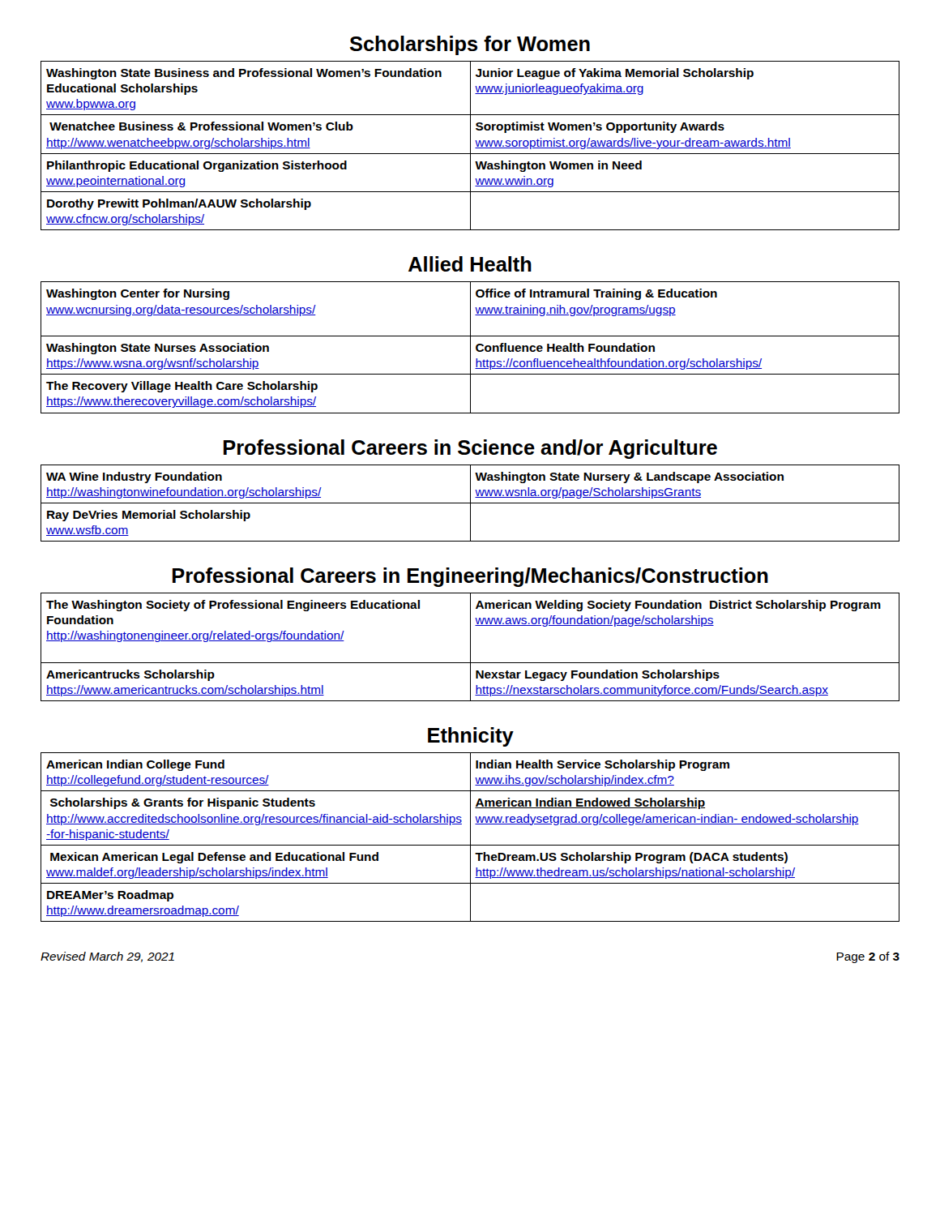Scholarships for Women
| Washington State Business and Professional Women’s Foundation Educational Scholarships www.bpwwa.org | Junior League of Yakima Memorial Scholarship www.juniorleagueofyakima.org |
| Wenatchee Business & Professional Women’s Club http://www.wenatcheebpw.org/scholarships.html | Soroptimist Women’s Opportunity Awards www.soroptimist.org/awards/live-your-dream-awards.html |
| Philanthropic Educational Organization Sisterhood www.peointernational.org | Washington Women in Need www.wwin.org |
| Dorothy Prewitt Pohlman/AAUW Scholarship www.cfncw.org/scholarships/ | |
Allied Health
| Washington Center for Nursing www.wcnursing.org/data-resources/scholarships/ | Office of Intramural Training & Education www.training.nih.gov/programs/ugsp |
| Washington State Nurses Association https://www.wsna.org/wsnf/scholarship | Confluence Health Foundation https://confluencehealthfoundation.org/scholarships/ |
| The Recovery Village Health Care Scholarship https://www.therecoveryvillage.com/scholarships/ | |
Professional Careers in Science and/or Agriculture
| WA Wine Industry Foundation http://washingtonwinefoundation.org/scholarships/ | Washington State Nursery & Landscape Association www.wsnla.org/page/ScholarshipsGrants |
| Ray DeVries Memorial Scholarship www.wsfb.com | |
Professional Careers in Engineering/Mechanics/Construction
| The Washington Society of Professional Engineers Educational Foundation http://washingtonengineer.org/related-orgs/foundation/ | American Welding Society Foundation District Scholarship Program www.aws.org/foundation/page/scholarships |
| Americantrucks Scholarship https://www.americantrucks.com/scholarships.html | Nexstar Legacy Foundation Scholarships https://nexstarscholars.communityforce.com/Funds/Search.aspx |
Ethnicity
| American Indian College Fund http://collegefund.org/student-resources/ | Indian Health Service Scholarship Program www.ihs.gov/scholarship/index.cfm? |
| Scholarships & Grants for Hispanic Students http://www.accreditedschoolsonline.org/resources/financial-aid-scholarships-for-hispanic-students/ | American Indian Endowed Scholarship www.readysetgrad.org/college/american-indian- endowed-scholarship |
| Mexican American Legal Defense and Educational Fund www.maldef.org/leadership/scholarships/index.html | TheDream.US Scholarship Program (DACA students) http://www.thedream.us/scholarships/national-scholarship/ |
| DREAMer’s Roadmap http://www.dreamersroadmap.com/ | |
Revised March 29, 2021 Page 2 of 3